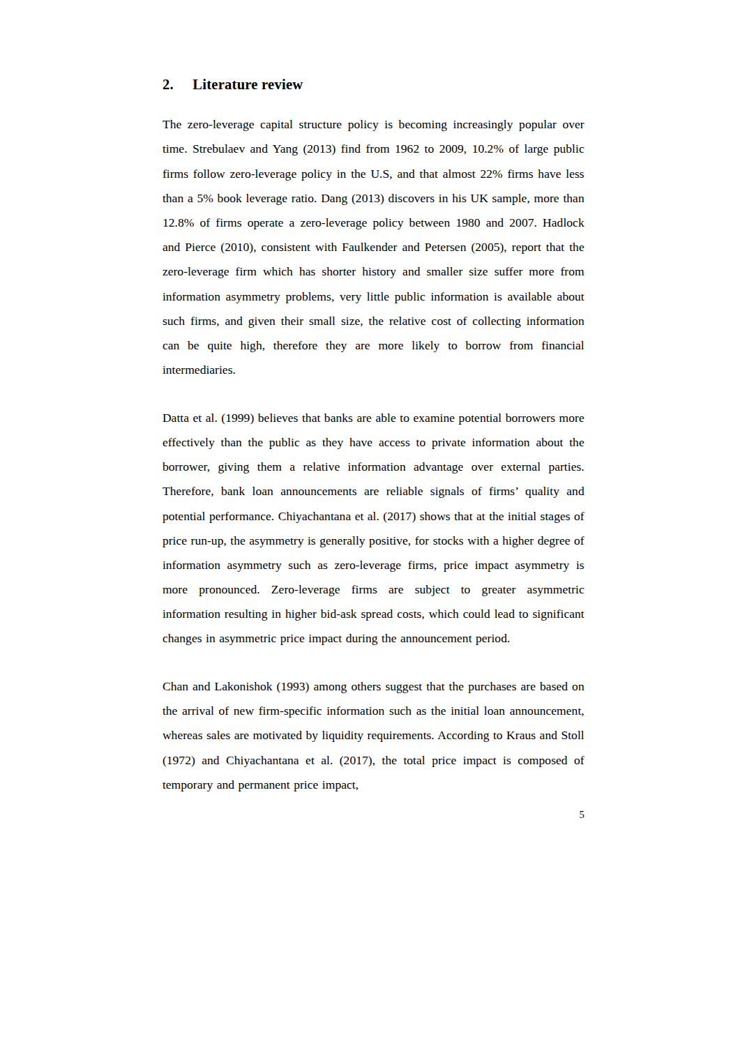2. Literature review
The zero-leverage capital structure policy is becoming increasingly popular over time. Strebulaev and Yang (2013) find from 1962 to 2009, 10.2% of large public firms follow zero-leverage policy in the U.S, and that almost 22% firms have less than a 5% book leverage ratio. Dang (2013) discovers in his UK sample, more than 12.8% of firms operate a zero-leverage policy between 1980 and 2007. Hadlock and Pierce (2010), consistent with Faulkender and Petersen (2005), report that the zero-leverage firm which has shorter history and smaller size suffer more from information asymmetry problems, very little public information is available about such firms, and given their small size, the relative cost of collecting information can be quite high, therefore they are more likely to borrow from financial intermediaries.
Datta et al. (1999) believes that banks are able to examine potential borrowers more effectively than the public as they have access to private information about the borrower, giving them a relative information advantage over external parties. Therefore, bank loan announcements are reliable signals of firms’ quality and potential performance. Chiyachantana et al. (2017) shows that at the initial stages of price run-up, the asymmetry is generally positive, for stocks with a higher degree of information asymmetry such as zero-leverage firms, price impact asymmetry is more pronounced. Zero-leverage firms are subject to greater asymmetric information resulting in higher bid-ask spread costs, which could lead to significant changes in asymmetric price impact during the announcement period.
Chan and Lakonishok (1993) among others suggest that the purchases are based on the arrival of new firm-specific information such as the initial loan announcement, whereas sales are motivated by liquidity requirements. According to Kraus and Stoll (1972) and Chiyachantana et al. (2017), the total price impact is composed of temporary and permanent price impact,
5